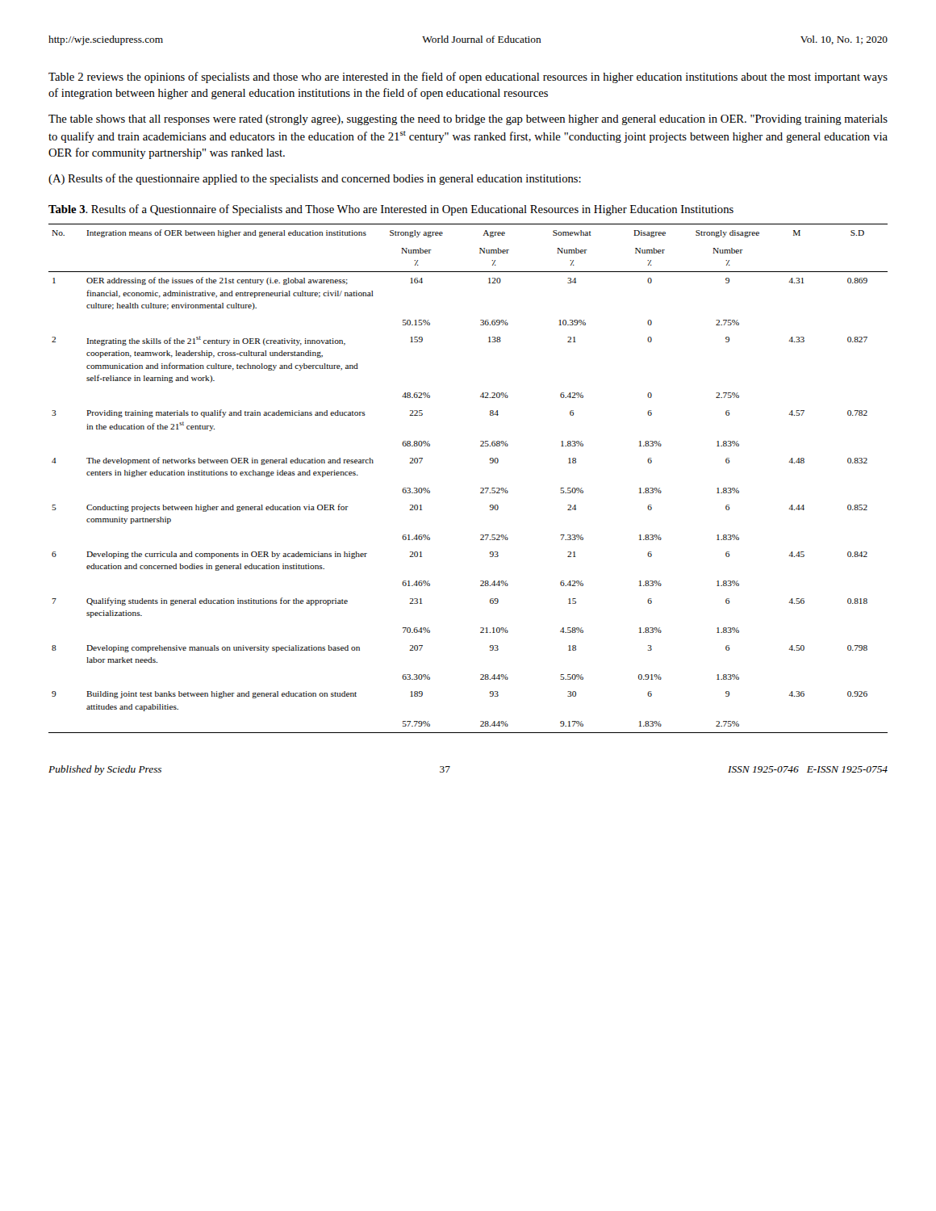http://wje.sciedupress.com World Journal of Education Vol. 10, No. 1; 2020
Table 2 reviews the opinions of specialists and those who are interested in the field of open educational resources in higher education institutions about the most important ways of integration between higher and general education institutions in the field of open educational resources
The table shows that all responses were rated (strongly agree), suggesting the need to bridge the gap between higher and general education in OER. "Providing training materials to qualify and train academicians and educators in the education of the 21st century" was ranked first, while "conducting joint projects between higher and general education via OER for community partnership" was ranked last.
(A) Results of the questionnaire applied to the specialists and concerned bodies in general education institutions:
Table 3. Results of a Questionnaire of Specialists and Those Who are Interested in Open Educational Resources in Higher Education Institutions
| No. | Integration means of OER between higher and general education institutions | Strongly agree | Agree | Somewhat | Disagree | Strongly disagree | M | S.D |
| --- | --- | --- | --- | --- | --- | --- | --- | --- |
| | | Number ٪ | Number ٪ | Number ٪ | Number ٪ | Number ٪ | | |
| 1 | OER addressing of the issues of the 21st century (i.e. global awareness; financial, economic, administrative, and entrepreneurial culture; civil/ national culture; health culture; environmental culture). | 164 | 120 | 34 | 0 | 9 | 4.31 | 0.869 |
| | | 50.15% | 36.69% | 10.39% | 0 | 2.75% | | |
| 2 | Integrating the skills of the 21 st century in OER (creativity, innovation, cooperation, teamwork, leadership, cross-cultural understanding, communication and information culture, technology and cyberculture, and self-reliance in learning and work). | 159 | 138 | 21 | 0 | 9 | 4.33 | 0.827 |
| | | 48.62% | 42.20% | 6.42% | 0 | 2.75% | | |
| 3 | Providing training materials to qualify and train academicians and educators in the education of the 21 st century. | 225 | 84 | 6 | 6 | 6 | 4.57 | 0.782 |
| | | 68.80% | 25.68% | 1.83% | 1.83% | 1.83% | | |
| 4 | The development of networks between OER in general education and research centers in higher education institutions to exchange ideas and experiences. | 207 | 90 | 18 | 6 | 6 | 4.48 | 0.832 |
| | | 63.30% | 27.52% | 5.50% | 1.83% | 1.83% | | |
| 5 | Conducting projects between higher and general education via OER for community partnership | 201 | 90 | 24 | 6 | 6 | 4.44 | 0.852 |
| | | 61.46% | 27.52% | 7.33% | 1.83% | 1.83% | | |
| 6 | Developing the curricula and components in OER by academicians in higher education and concerned bodies in general education institutions. | 201 | 93 | 21 | 6 | 6 | 4.45 | 0.842 |
| | | 61.46% | 28.44% | 6.42% | 1.83% | 1.83% | | |
| 7 | Qualifying students in general education institutions for the appropriate specializations. | 231 | 69 | 15 | 6 | 6 | 4.56 | 0.818 |
| | | 70.64% | 21.10% | 4.58% | 1.83% | 1.83% | | |
| 8 | Developing comprehensive manuals on university specializations based on labor market needs. | 207 | 93 | 18 | 3 | 6 | 4.50 | 0.798 |
| | | 63.30% | 28.44% | 5.50% | 0.91% | 1.83% | | |
| 9 | Building joint test banks between higher and general education on student attitudes and capabilities. | 189 | 93 | 30 | 6 | 9 | 4.36 | 0.926 |
| | | 57.79% | 28.44% | 9.17% | 1.83% | 2.75% | | |
Published by Sciedu Press 37 ISSN 1925-0746 E-ISSN 1925-0754